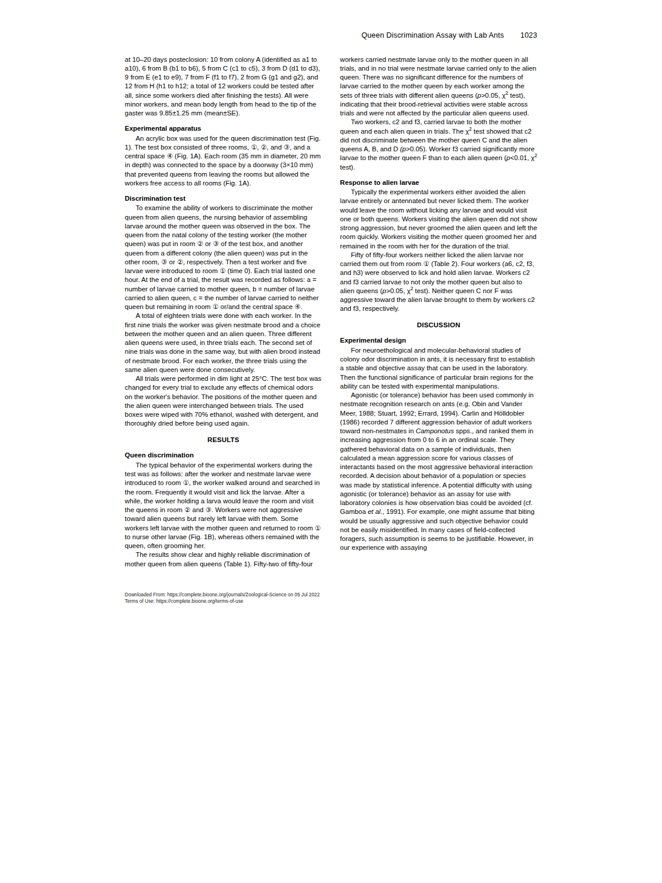Queen Discrimination Assay with Lab Ants1023
at 10–20 days posteclosion: 10 from colony A (identified as a1 to a10), 6 from B (b1 to b6), 5 from C (c1 to c5), 3 from D (d1 to d3), 9 from E (e1 to e9), 7 from F (f1 to f7), 2 from G (g1 and g2), and 12 from H (h1 to h12; a total of 12 workers could be tested after all, since some workers died after finishing the tests). All were minor workers, and mean body length from head to the tip of the gaster was 9.85±1.25 mm (mean±SE).
Experimental apparatus
An acrylic box was used for the queen discrimination test (Fig. 1). The test box consisted of three rooms, ①, ②, and ③, and a central space ④ (Fig. 1A). Each room (35 mm in diameter, 20 mm in depth) was connected to the space by a doorway (3×10 mm) that prevented queens from leaving the rooms but allowed the workers free access to all rooms (Fig. 1A).
Discrimination test
To examine the ability of workers to discriminate the mother queen from alien queens, the nursing behavior of assembling larvae around the mother queen was observed in the box. The queen from the natal colony of the testing worker (the mother queen) was put in room ② or ③ of the test box, and another queen from a different colony (the alien queen) was put in the other room, ③ or ②, respectively. Then a test worker and five larvae were introduced to room ① (time 0). Each trial lasted one hour. At the end of a trial, the result was recorded as follows: a = number of larvae carried to mother queen, b = number of larvae carried to alien queen, c = the number of larvae carried to neither queen but remaining in room ① or/and the central space ④.
A total of eighteen trials were done with each worker. In the first nine trials the worker was given nestmate brood and a choice between the mother queen and an alien queen. Three different alien queens were used, in three trials each. The second set of nine trials was done in the same way, but with alien brood instead of nestmate brood. For each worker, the three trials using the same alien queen were done consecutively.
All trials were performed in dim light at 25°C. The test box was changed for every trial to exclude any effects of chemical odors on the worker's behavior. The positions of the mother queen and the alien queen were interchanged between trials. The used boxes were wiped with 70% ethanol, washed with detergent, and thoroughly dried before being used again.
RESULTS
Queen discrimination
The typical behavior of the experimental workers during the test was as follows: after the worker and nestmate larvae were introduced to room ①, the worker walked around and searched in the room. Frequently it would visit and lick the larvae. After a while, the worker holding a larva would leave the room and visit the queens in room ② and ③. Workers were not aggressive toward alien queens but rarely left larvae with them. Some workers left larvae with the mother queen and returned to room ① to nurse other larvae (Fig. 1B), whereas others remained with the queen, often grooming her.
The results show clear and highly reliable discrimination of mother queen from alien queens (Table 1). Fifty-two of fifty-four workers carried nestmate larvae only to the mother queen in all trials, and in no trial were nestmate larvae carried only to the alien queen. There was no significant difference for the numbers of larvae carried to the mother queen by each worker among the sets of three trials with different alien queens (p>0.05, χ2 test), indicating that their brood-retrieval activities were stable across trials and were not affected by the particular alien queens used.
Two workers, c2 and f3, carried larvae to both the mother queen and each alien queen in trials. The χ2 test showed that c2 did not discriminate between the mother queen C and the alien queens A, B, and D (p>0.05). Worker f3 carried significantly more larvae to the mother queen F than to each alien queen (p<0.01, χ2 test).
Response to alien larvae
Typically the experimental workers either avoided the alien larvae entirely or antennated but never licked them. The worker would leave the room without licking any larvae and would visit one or both queens. Workers visiting the alien queen did not show strong aggression, but never groomed the alien queen and left the room quickly. Workers visiting the mother queen groomed her and remained in the room with her for the duration of the trial.
Fifty of fifty-four workers neither licked the alien larvae nor carried them out from room ① (Table 2). Four workers (a6, c2, f3, and h3) were observed to lick and hold alien larvae. Workers c2 and f3 carried larvae to not only the mother queen but also to alien queens (p>0.05, χ2 test). Neither queen C nor F was aggressive toward the alien larvae brought to them by workers c2 and f3, respectively.
DISCUSSION
Experimental design
For neuroethological and molecular-behavioral studies of colony odor discrimination in ants, it is necessary first to establish a stable and objective assay that can be used in the laboratory. Then the functional significance of particular brain regions for the ability can be tested with experimental manipulations.
Agonistic (or tolerance) behavior has been used commonly in nestmate recognition research on ants (e.g. Obin and Vander Meer, 1988; Stuart, 1992; Errard, 1994). Carlin and Hölldobler (1986) recorded 7 different aggression behavior of adult workers toward non-nestmates in Camponotus spps., and ranked them in increasing aggression from 0 to 6 in an ordinal scale. They gathered behavioral data on a sample of individuals, then calculated a mean aggression score for various classes of interactants based on the most aggressive behavioral interaction recorded. A decision about behavior of a population or species was made by statistical inference. A potential difficulty with using agonistic (or tolerance) behavior as an assay for use with laboratory colonies is how observation bias could be avoided (cf. Gamboa et al., 1991). For example, one might assume that biting would be usually aggressive and such objective behavior could not be easily misidentified. In many cases of field-collected foragers, such assumption is seems to be justifiable. However, in our experience with assaying
Downloaded From: https://complete.bioone.org/journals/Zoological-Science on 05 Jul 2022
Terms of Use: https://complete.bioone.org/terms-of-use